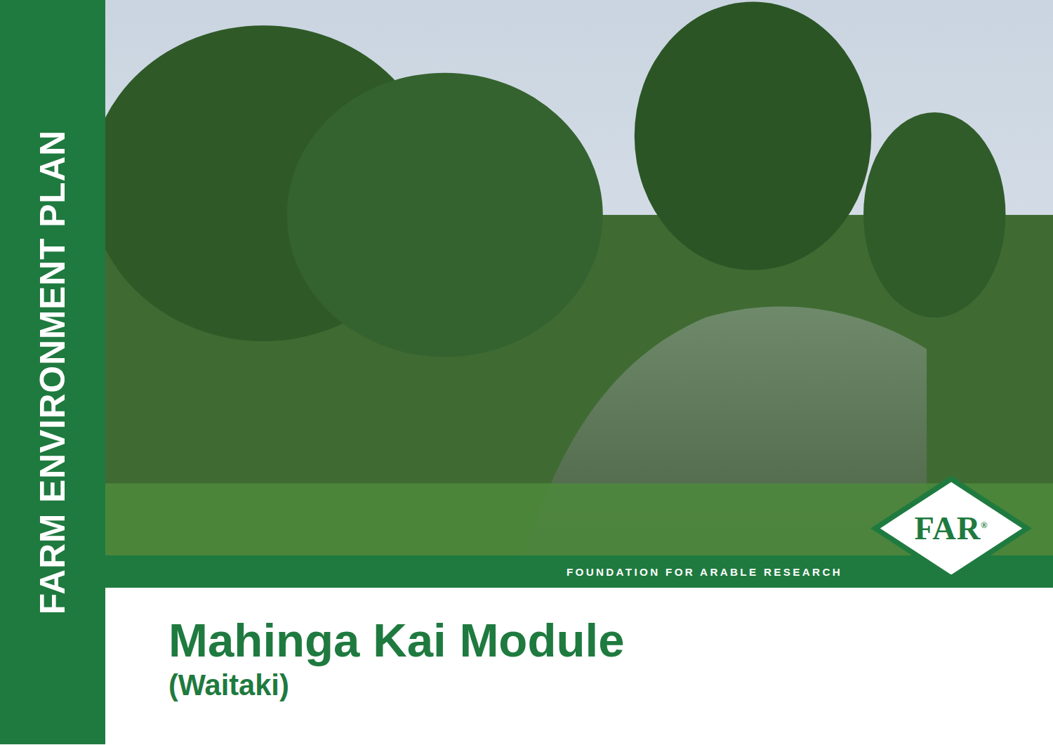FARM ENVIRONMENT PLAN
FOUNDATION FOR ARABLE RESEARCH
FAR®
Mahinga Kai Module
(Waitaki)